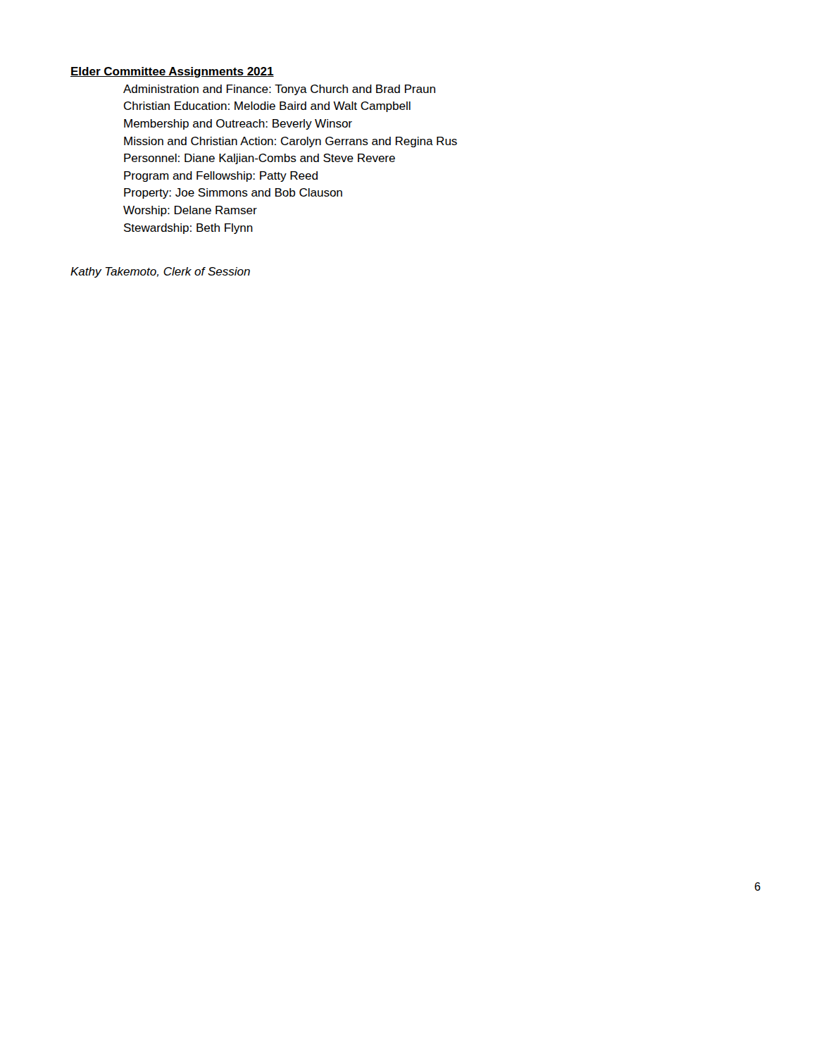Elder Committee Assignments 2021
Administration and Finance: Tonya Church and Brad Praun
Christian Education: Melodie Baird and Walt Campbell
Membership and Outreach: Beverly Winsor
Mission and Christian Action: Carolyn Gerrans and Regina Rus
Personnel: Diane Kaljian-Combs and Steve Revere
Program and Fellowship: Patty Reed
Property: Joe Simmons and Bob Clauson
Worship: Delane Ramser
Stewardship: Beth Flynn
Kathy Takemoto, Clerk of Session
6